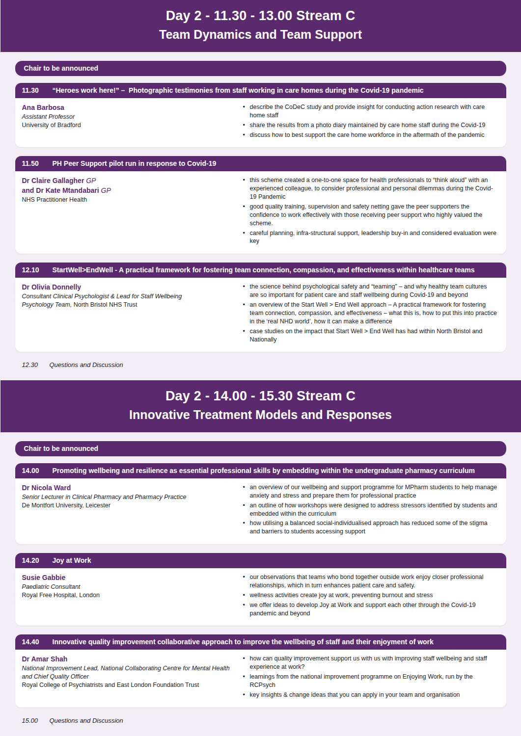Day 2 - 11.30 - 13.00 Stream C
Team Dynamics and Team Support
Chair to be announced
11.30
“Heroes work here!” – Photographic testimonies from staff working in care homes during the Covid-19 pandemic
Ana Barbosa
Assistant Professor
University of Bradford
describe the CoDeC study and provide insight for conducting action research with care home staff
share the results from a photo diary maintained by care home staff during the Covid-19
discuss how to best support the care home workforce in the aftermath of the pandemic
11.50
PH Peer Support pilot run in response to Covid-19
Dr Claire Gallagher GP
and Dr Kate Mtandabari GP
NHS Practitioner Health
this scheme created a one-to-one space for health professionals to “think aloud” with an experienced colleague, to consider professional and personal dilemmas during the Covid-19 Pandemic
good quality training, supervision and safety netting gave the peer supporters the confidence to work effectively with those receiving peer support who highly valued the scheme.
careful planning, infra-structural support, leadership buy-in and considered evaluation were key
12.10
StartWell>EndWell - A practical framework for fostering team connection, compassion, and effectiveness within healthcare teams
Dr Olivia Donnelly
Consultant Clinical Psychologist & Lead for Staff Wellbeing
Psychology Team, North Bristol NHS Trust
the science behind psychological safety and “teaming” – and why healthy team cultures are so important for patient care and staff wellbeing during Covid-19 and beyond
an overview of the Start Well > End Well approach – A practical framework for fostering team connection, compassion, and effectiveness – what this is, how to put this into practice in the ‘real NHD world’, how it can make a difference
case studies on the impact that Start Well > End Well has had within North Bristol and Nationally
12.30
Questions and Discussion
Day 2 - 14.00 - 15.30 Stream C
Innovative Treatment Models and Responses
Chair to be announced
14.00
Promoting wellbeing and resilience as essential professional skills by embedding within the undergraduate pharmacy curriculum
Dr Nicola Ward
Senior Lecturer in Clinical Pharmacy and Pharmacy Practice
De Montfort University, Leicester
an overview of our wellbeing and support programme for MPharm students to help manage anxiety and stress and prepare them for professional practice
an outline of how workshops were designed to address stressors identified by students and embedded within the curriculum
how utilising a balanced social-individualised approach has reduced some of the stigma and barriers to students accessing support
14.20
Joy at Work
Susie Gabbie
Paediatric Consultant
Royal Free Hospital, London
our observations that teams who bond together outside work enjoy closer professional relationships, which in turn enhances patient care and safety.
wellness activities create joy at work, preventing burnout and stress
we offer ideas to develop Joy at Work and support each other through the Covid-19 pandemic and beyond
14.40
Innovative quality improvement collaborative approach to improve the wellbeing of staff and their enjoyment of work
Dr Amar Shah
National Improvement Lead, National Collaborating Centre for Mental Health and Chief Quality Officer
Royal College of Psychiatrists and East London Foundation Trust
how can quality improvement support us with us with improving staff wellbeing and staff experience at work?
learnings from the national improvement programme on Enjoying Work, run by the RCPsych
key insights & change ideas that you can apply in your team and organisation
15.00
Questions and Discussion